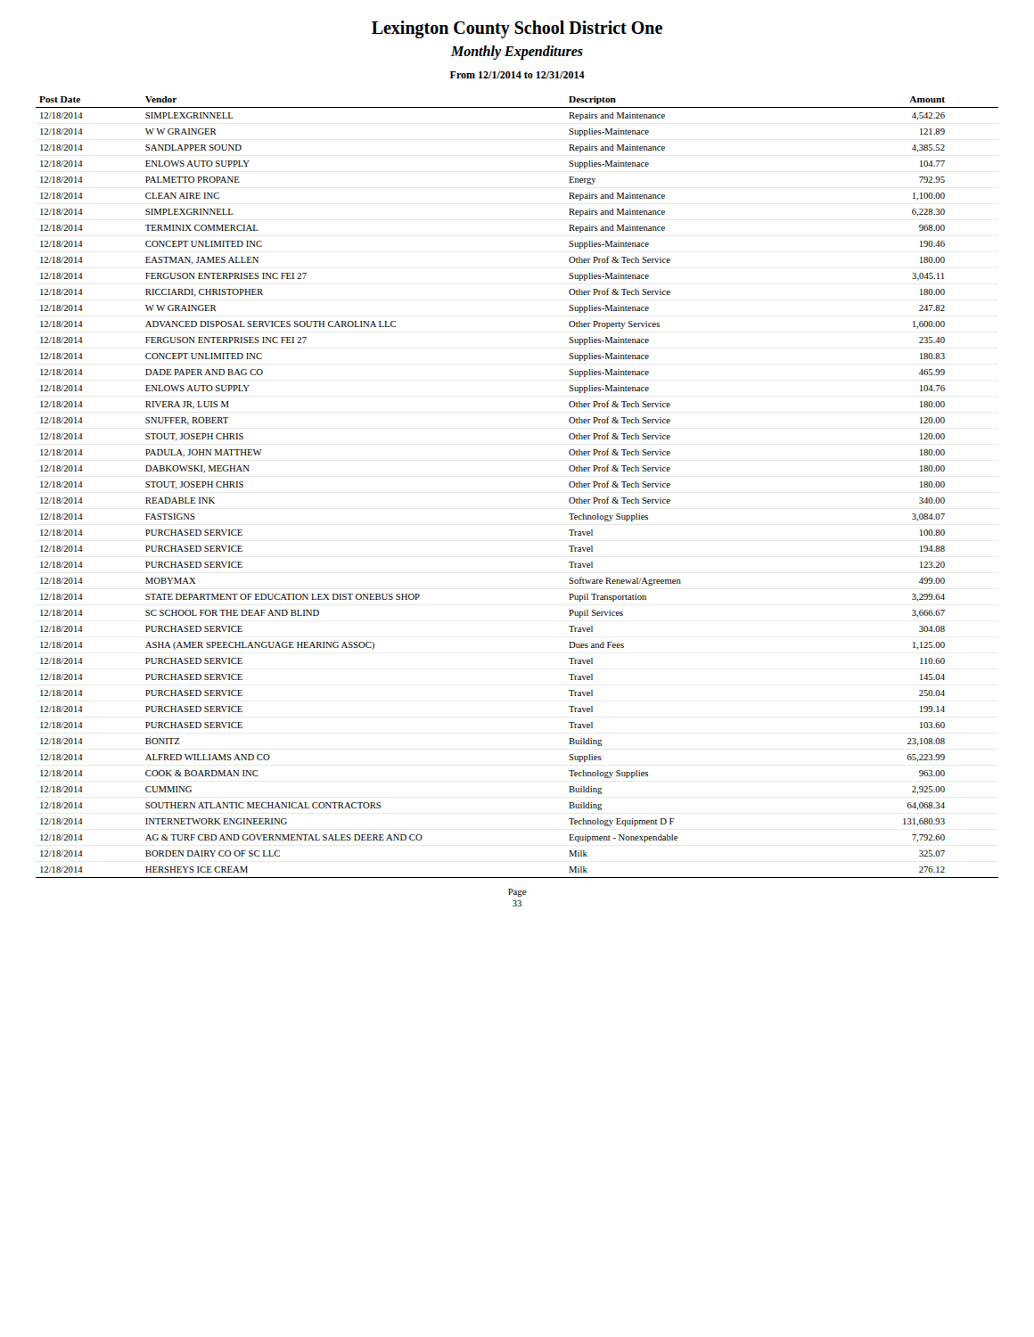Lexington County School District One
Monthly Expenditures
From 12/1/2014 to 12/31/2014
| Post Date | Vendor | Descripton | Amount |
| --- | --- | --- | --- |
| 12/18/2014 | SIMPLEXGRINNELL | Repairs and Maintenance | 4,542.26 |
| 12/18/2014 | W W GRAINGER | Supplies-Maintenace | 121.89 |
| 12/18/2014 | SANDLAPPER SOUND | Repairs and Maintenance | 4,385.52 |
| 12/18/2014 | ENLOWS AUTO SUPPLY | Supplies-Maintenace | 104.77 |
| 12/18/2014 | PALMETTO PROPANE | Energy | 792.95 |
| 12/18/2014 | CLEAN AIRE INC | Repairs and Maintenance | 1,100.00 |
| 12/18/2014 | SIMPLEXGRINNELL | Repairs and Maintenance | 6,228.30 |
| 12/18/2014 | TERMINIX COMMERCIAL | Repairs and Maintenance | 968.00 |
| 12/18/2014 | CONCEPT UNLIMITED INC | Supplies-Maintenace | 190.46 |
| 12/18/2014 | EASTMAN, JAMES ALLEN | Other Prof & Tech Service | 180.00 |
| 12/18/2014 | FERGUSON ENTERPRISES INC FEI 27 | Supplies-Maintenace | 3,045.11 |
| 12/18/2014 | RICCIARDI, CHRISTOPHER | Other Prof & Tech Service | 180.00 |
| 12/18/2014 | W W GRAINGER | Supplies-Maintenace | 247.82 |
| 12/18/2014 | ADVANCED DISPOSAL SERVICES SOUTH CAROLINA LLC | Other Property Services | 1,600.00 |
| 12/18/2014 | FERGUSON ENTERPRISES INC FEI 27 | Supplies-Maintenace | 235.40 |
| 12/18/2014 | CONCEPT UNLIMITED INC | Supplies-Maintenace | 180.83 |
| 12/18/2014 | DADE PAPER AND BAG CO | Supplies-Maintenace | 465.99 |
| 12/18/2014 | ENLOWS AUTO SUPPLY | Supplies-Maintenace | 104.76 |
| 12/18/2014 | RIVERA JR, LUIS M | Other Prof & Tech Service | 180.00 |
| 12/18/2014 | SNUFFER, ROBERT | Other Prof & Tech Service | 120.00 |
| 12/18/2014 | STOUT, JOSEPH CHRIS | Other Prof & Tech Service | 120.00 |
| 12/18/2014 | PADULA, JOHN MATTHEW | Other Prof & Tech Service | 180.00 |
| 12/18/2014 | DABKOWSKI, MEGHAN | Other Prof & Tech Service | 180.00 |
| 12/18/2014 | STOUT, JOSEPH CHRIS | Other Prof & Tech Service | 180.00 |
| 12/18/2014 | READABLE INK | Other Prof & Tech Service | 340.00 |
| 12/18/2014 | FASTSIGNS | Technology Supplies | 3,084.07 |
| 12/18/2014 | PURCHASED SERVICE | Travel | 100.80 |
| 12/18/2014 | PURCHASED SERVICE | Travel | 194.88 |
| 12/18/2014 | PURCHASED SERVICE | Travel | 123.20 |
| 12/18/2014 | MOBYMAX | Software Renewal/Agreemen | 499.00 |
| 12/18/2014 | STATE DEPARTMENT OF EDUCATION LEX DIST ONEBUS SHOP | Pupil Transportation | 3,299.64 |
| 12/18/2014 | SC SCHOOL FOR THE DEAF AND BLIND | Pupil Services | 3,666.67 |
| 12/18/2014 | PURCHASED SERVICE | Travel | 304.08 |
| 12/18/2014 | ASHA (AMER SPEECHLANGUAGE HEARING ASSOC) | Dues and Fees | 1,125.00 |
| 12/18/2014 | PURCHASED SERVICE | Travel | 110.60 |
| 12/18/2014 | PURCHASED SERVICE | Travel | 145.04 |
| 12/18/2014 | PURCHASED SERVICE | Travel | 250.04 |
| 12/18/2014 | PURCHASED SERVICE | Travel | 199.14 |
| 12/18/2014 | PURCHASED SERVICE | Travel | 103.60 |
| 12/18/2014 | BONITZ | Building | 23,108.08 |
| 12/18/2014 | ALFRED WILLIAMS AND CO | Supplies | 65,223.99 |
| 12/18/2014 | COOK & BOARDMAN INC | Technology Supplies | 963.00 |
| 12/18/2014 | CUMMING | Building | 2,925.00 |
| 12/18/2014 | SOUTHERN ATLANTIC MECHANICAL CONTRACTORS | Building | 64,068.34 |
| 12/18/2014 | INTERNETWORK ENGINEERING | Technology Equipment D F | 131,680.93 |
| 12/18/2014 | AG & TURF CBD AND GOVERNMENTAL SALES DEERE AND CO | Equipment - Nonexpendable | 7,792.60 |
| 12/18/2014 | BORDEN DAIRY CO OF SC LLC | Milk | 325.07 |
| 12/18/2014 | HERSHEYS ICE CREAM | Milk | 276.12 |
Page
33